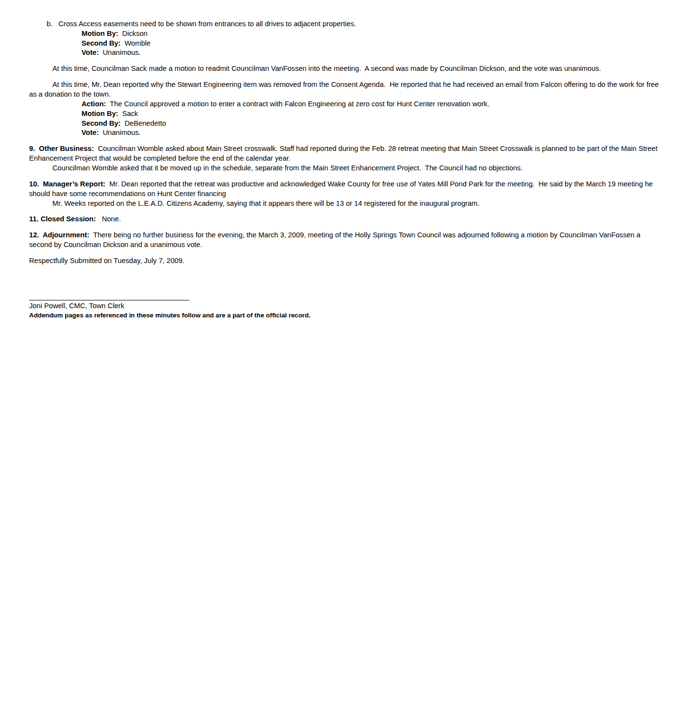b. Cross Access easements need to be shown from entrances to all drives to adjacent properties.
Motion By: Dickson
Second By: Womble
Vote: Unanimous.
At this time, Councilman Sack made a motion to readmit Councilman VanFossen into the meeting. A second was made by Councilman Dickson, and the vote was unanimous.
At this time, Mr. Dean reported why the Stewart Engineering item was removed from the Consent Agenda. He reported that he had received an email from Falcon offering to do the work for free as a donation to the town.
Action: The Council approved a motion to enter a contract with Falcon Engineering at zero cost for Hunt Center renovation work.
Motion By: Sack
Second By: DeBenedetto
Vote: Unanimous.
9. Other Business: Councilman Womble asked about Main Street crosswalk. Staff had reported during the Feb. 28 retreat meeting that Main Street Crosswalk is planned to be part of the Main Street Enhancement Project that would be completed before the end of the calendar year.
Councilman Womble asked that it be moved up in the schedule, separate from the Main Street Enhancement Project. The Council had no objections.
10. Manager’s Report: Mr. Dean reported that the retreat was productive and acknowledged Wake County for free use of Yates Mill Pond Park for the meeting. He said by the March 19 meeting he should have some recommendations on Hunt Center financing
Mr. Weeks reported on the L.E.A.D. Citizens Academy, saying that it appears there will be 13 or 14 registered for the inaugural program.
11. Closed Session: None.
12. Adjournment: There being no further business for the evening, the March 3, 2009, meeting of the Holly Springs Town Council was adjourned following a motion by Councilman VanFossen a second by Councilman Dickson and a unanimous vote.
Respectfully Submitted on Tuesday, July 7, 2009.
Joni Powell, CMC, Town Clerk
Addendum pages as referenced in these minutes follow and are a part of the official record.